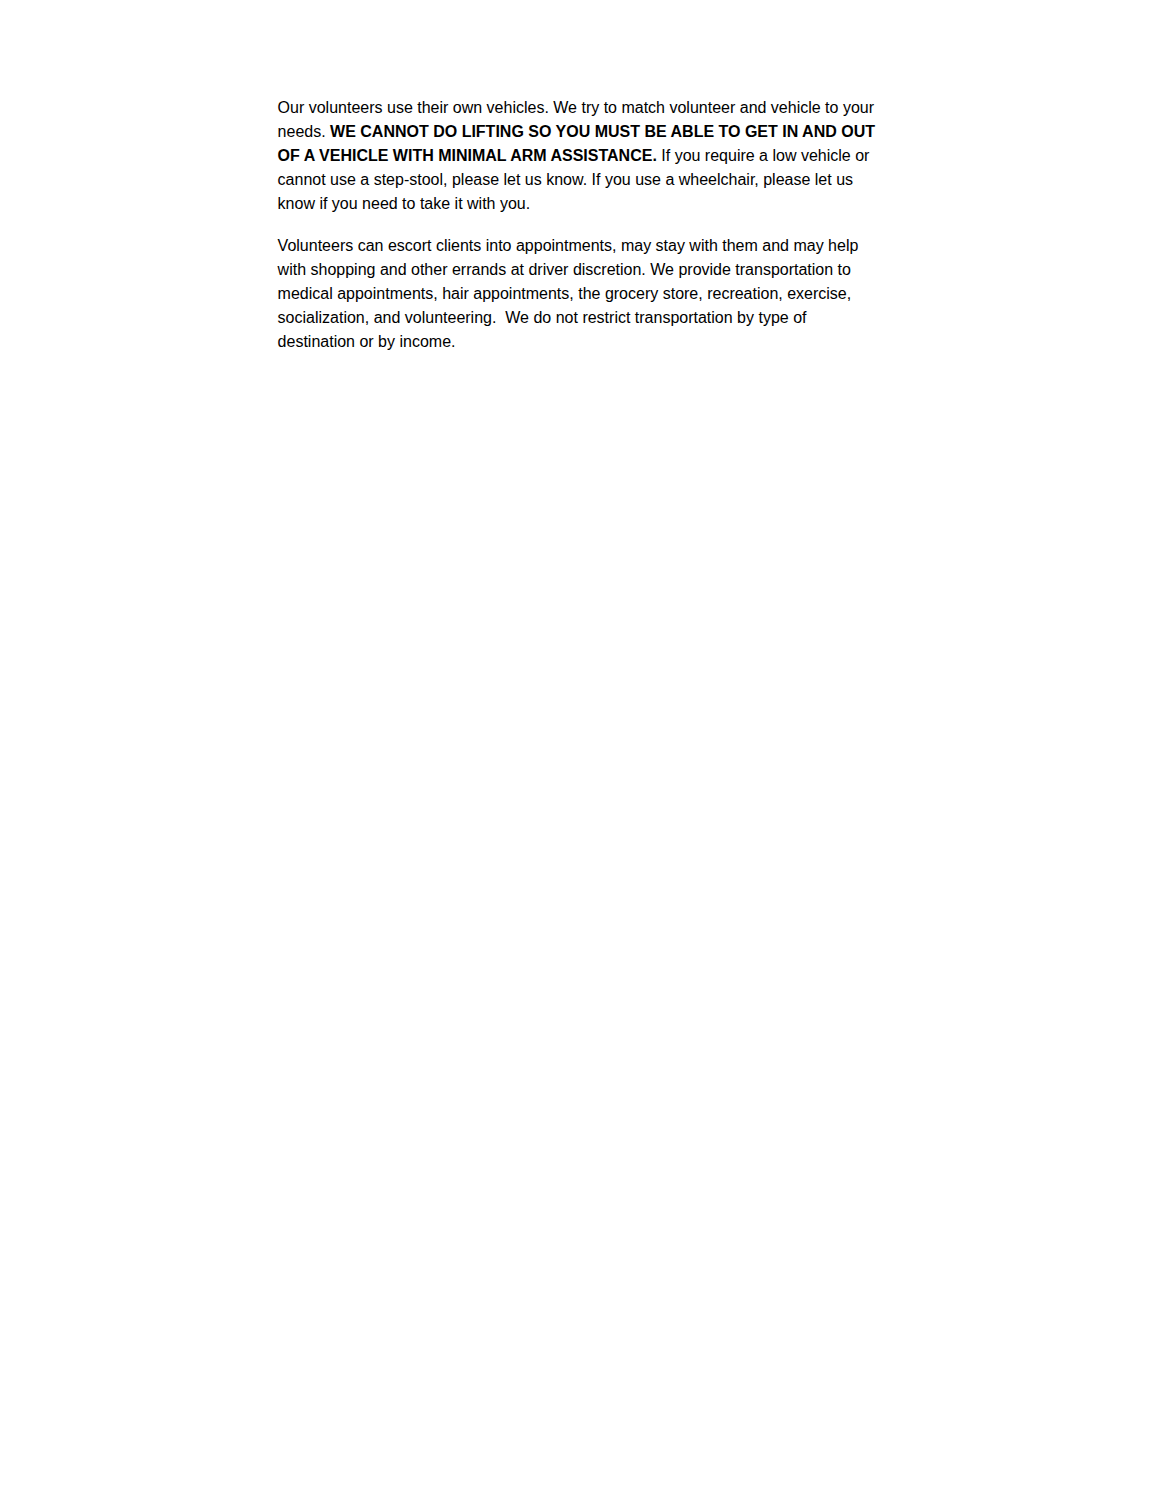Our volunteers use their own vehicles. We try to match volunteer and vehicle to your needs. WE CANNOT DO LIFTING SO YOU MUST BE ABLE TO GET IN AND OUT OF A VEHICLE WITH MINIMAL ARM ASSISTANCE. If you require a low vehicle or cannot use a step-stool, please let us know. If you use a wheelchair, please let us know if you need to take it with you.
Volunteers can escort clients into appointments, may stay with them and may help with shopping and other errands at driver discretion. We provide transportation to medical appointments, hair appointments, the grocery store, recreation, exercise, socialization, and volunteering. We do not restrict transportation by type of destination or by income.